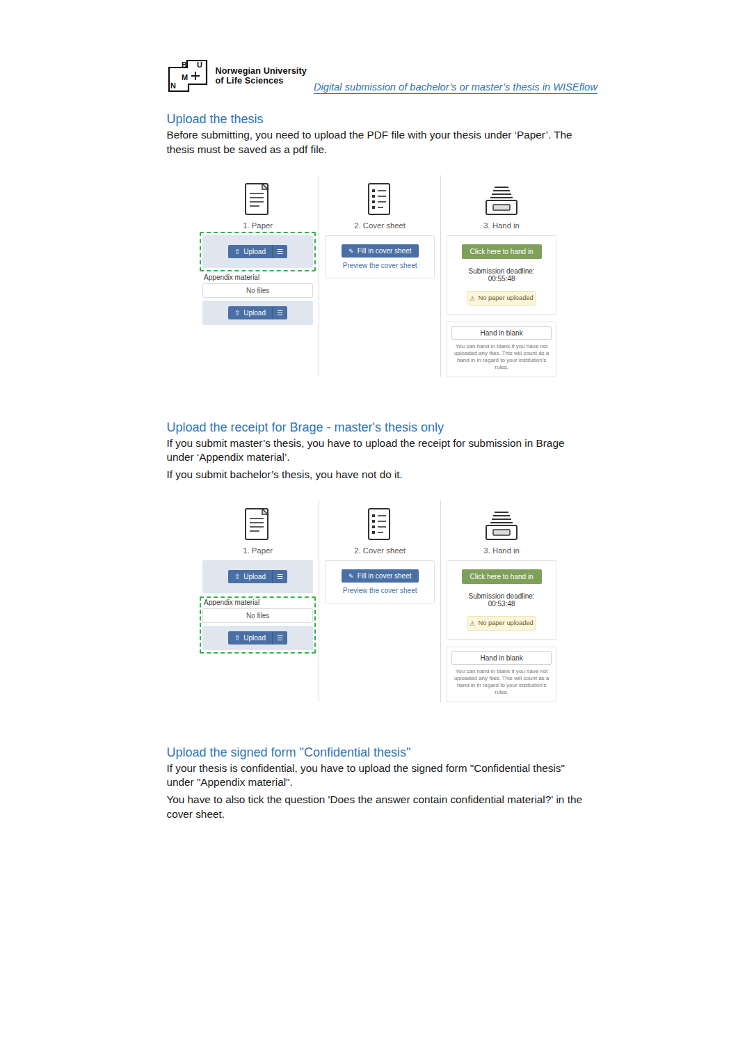B U M N
Norwegian University
of Life Sciences
Digital submission of bachelor’s or master’s thesis in WISEflow
Upload the thesis
Before submitting, you need to upload the PDF file with your thesis under ‘Paper’. The thesis must be saved as a pdf file.
1. Paper
⇧ Upload ☰
Appendix material
No files
⇧ Upload ☰
2. Cover sheet
✎ Fill in cover sheet Preview the cover sheet
3. Hand in
Click here to hand in
Submission deadline: 00:55:48
⚠ No paper uploaded
Hand in blank
You can hand in blank if you have not uploaded any files. This will count as a hand in in regard to your institution’s rules.
Upload the receipt for Brage - master's thesis only
If you submit master’s thesis, you have to upload the receipt for submission in Brage under ‘Appendix material’.
If you submit bachelor’s thesis, you have not do it.
1. Paper
⇧ Upload ☰
Appendix material
No files
⇧ Upload ☰
2. Cover sheet
✎ Fill in cover sheet Preview the cover sheet
3. Hand in
Click here to hand in
Submission deadline: 00:53:48
⚠ No paper uploaded
Hand in blank
You can hand in blank if you have not uploaded any files. This will count as a hand in in regard to your institution’s rules.
Upload the signed form "Confidential thesis"
If your thesis is confidential, you have to upload the signed form "Confidential thesis" under "Appendix material".
You have to also tick the question 'Does the answer contain confidential material?' in the cover sheet.